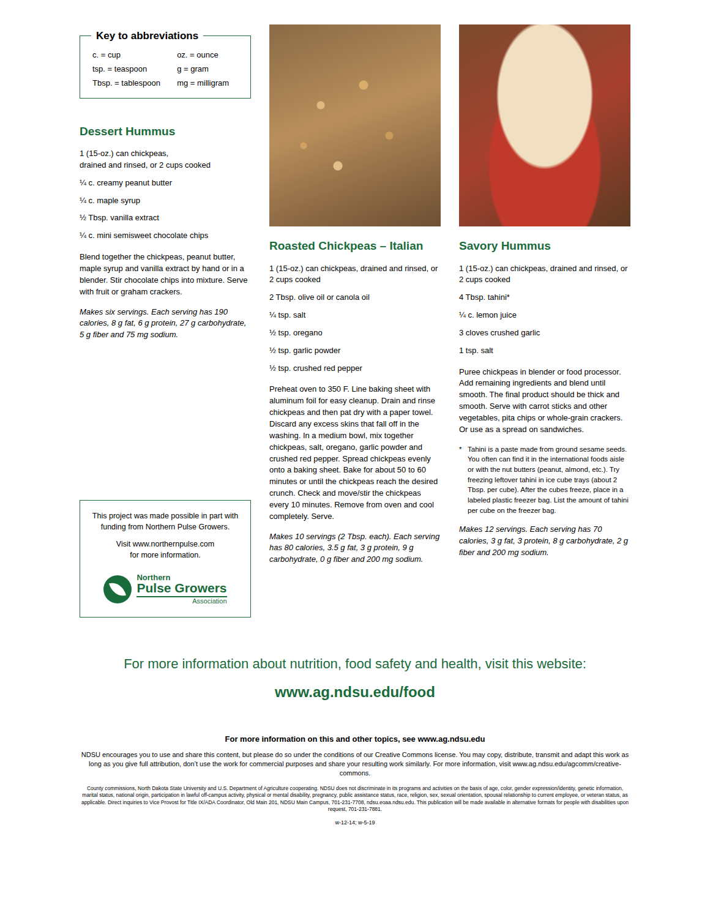Key to abbreviations
| c. = cup | oz. = ounce |
| tsp. = teaspoon | g = gram |
| Tbsp. = tablespoon | mg = milligram |
Dessert Hummus
1 (15-oz.) can chickpeas,
drained and rinsed, or 2 cups cooked
¼ c. creamy peanut butter
¼ c. maple syrup
½ Tbsp. vanilla extract
¼ c. mini semisweet chocolate chips
Blend together the chickpeas, peanut butter, maple syrup and vanilla extract by hand or in a blender. Stir chocolate chips into mixture. Serve with fruit or graham crackers.
Makes six servings. Each serving has 190 calories, 8 g fat, 6 g protein, 27 g carbohydrate, 5 g fiber and 75 mg sodium.
This project was made possible in part with funding from Northern Pulse Growers.
Visit www.northernpulse.com
for more information.
Northern
Pulse Growers
Association
Roasted Chickpeas – Italian
1 (15-oz.) can chickpeas, drained and rinsed, or 2 cups cooked
2 Tbsp. olive oil or canola oil
¼ tsp. salt
½ tsp. oregano
½ tsp. garlic powder
½ tsp. crushed red pepper
Preheat oven to 350 F. Line baking sheet with aluminum foil for easy cleanup. Drain and rinse chickpeas and then pat dry with a paper towel. Discard any excess skins that fall off in the washing. In a medium bowl, mix together chickpeas, salt, oregano, garlic powder and crushed red pepper. Spread chickpeas evenly onto a baking sheet. Bake for about 50 to 60 minutes or until the chickpeas reach the desired crunch. Check and move/stir the chickpeas every 10 minutes. Remove from oven and cool completely. Serve.
Makes 10 servings (2 Tbsp. each). Each serving has 80 calories, 3.5 g fat, 3 g protein, 9 g carbohydrate, 0 g fiber and 200 mg sodium.
Savory Hummus
1 (15-oz.) can chickpeas, drained and rinsed, or 2 cups cooked
4 Tbsp. tahini*
¼ c. lemon juice
3 cloves crushed garlic
1 tsp. salt
Puree chickpeas in blender or food processor. Add remaining ingredients and blend until smooth. The final product should be thick and smooth. Serve with carrot sticks and other vegetables, pita chips or whole-grain crackers. Or use as a spread on sandwiches.
*
Tahini is a paste made from ground sesame seeds. You often can find it in the international foods aisle or with the nut butters (peanut, almond, etc.). Try freezing leftover tahini in ice cube trays (about 2 Tbsp. per cube). After the cubes freeze, place in a labeled plastic freezer bag. List the amount of tahini per cube on the freezer bag.
Makes 12 servings. Each serving has 70 calories, 3 g fat, 3 protein, 8 g carbohydrate, 2 g fiber and 200 mg sodium.
For more information about nutrition, food safety and health, visit this website:
www.ag.ndsu.edu/food
For more information on this and other topics, see www.ag.ndsu.edu
NDSU encourages you to use and share this content, but please do so under the conditions of our Creative Commons license. You may copy, distribute, transmit and adapt this work as long as you give full attribution, don’t use the work for commercial purposes and share your resulting work similarly. For more information, visit www.ag.ndsu.edu/agcomm/creative-commons.
County commissions, North Dakota State University and U.S. Department of Agriculture cooperating. NDSU does not discriminate in its programs and activities on the basis of age, color, gender expression/identity, genetic information, marital status, national origin, participation in lawful off-campus activity, physical or mental disability, pregnancy, public assistance status, race, religion, sex, sexual orientation, spousal relationship to current employee, or veteran status, as applicable. Direct inquiries to Vice Provost for Title IX/ADA Coordinator, Old Main 201, NDSU Main Campus, 701-231-7708, ndsu.eoaa.ndsu.edu. This publication will be made available in alternative formats for people with disabilities upon request, 701-231-7881.
w-12-14; w-5-19